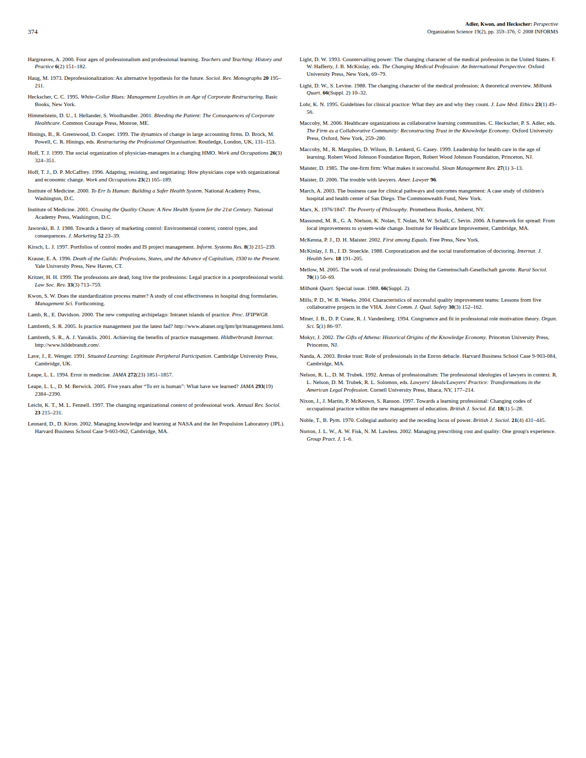374
Adler, Kwon, and Heckscher: Perspective
Organization Science 19(2), pp. 359–376, © 2008 INFORMS
Hargreaves, A. 2000. Four ages of professionalism and professional learning. Teachers and Teaching: History and Practice 6(2) 151–182.
Haug, M. 1973. Deprofessionalization: An alternative hypothesis for the future. Sociol. Rev. Monographs 20 195–211.
Heckscher, C. C. 1995. White-Collar Blues: Management Loyalties in an Age of Corporate Restructuring. Basic Books, New York.
Himmelstein, D. U., I. Hellander, S. Woolhandler. 2001. Bleeding the Patient: The Consequences of Corporate Healthcare. Common Courage Press, Monroe, ME.
Hinings, B., R. Greenwood, D. Cooper. 1999. The dynamics of change in large accounting firms. D. Brock, M. Powell, C. R. Hinings, eds. Restructuring the Professional Organisation. Routledge, London, UK, 131–153.
Hoff, T. J. 1999. The social organization of physician-managers in a changing HMO. Work and Occupations 26(3) 324–351.
Hoff, T. J., D. P. McCaffrey. 1996. Adapting, resisting, and negotiating: How physicians cope with organizational and economic change. Work and Occupations 23(2) 165–189.
Institute of Medicine. 2000. To Err Is Human: Building a Safer Health System. National Academy Press, Washington, D.C.
Institute of Medicine. 2001. Crossing the Quality Chasm: A New Health System for the 21st Century. National Academy Press, Washington, D.C.
Jaworski, B. J. 1988. Towards a theory of marketing control: Environmental context, control types, and consequences. J. Marketing 52 23–39.
Kirsch, L. J. 1997. Portfolios of control modes and IS project management. Inform. Systems Res. 8(3) 215–239.
Krause, E. A. 1996. Death of the Guilds: Professions, States, and the Advance of Capitalism, 1930 to the Present. Yale University Press, New Haven, CT.
Kritzer, H. H. 1999. The professions are dead, long live the professions: Legal practice in a postprofessional world. Law Soc. Rev. 33(3) 713–759.
Kwon, S. W. Does the standardization process matter? A study of cost effectiveness in hospital drug formularies. Management Sci. Forthcoming.
Lamb, R., E. Davidson. 2000. The new computing archipelago: Intranet islands of practice. Proc. IFIPWG8.
Lambreth, S. R. 2005. Is practice management just the latest fad? http://www.abanet.org/lpm/lpt/management.html.
Lambreth, S. R., A. J. Yanuklis. 2001. Achieving the benefits of practice management. Hildberbrandt Internat. http://www.hildebrandt.com/.
Lave, J., E. Wenger. 1991. Situated Learning: Legitimate Peripheral Participation. Cambridge University Press, Cambridge, UK.
Leape, L. L. 1994. Error in medicine. JAMA 272(23) 1851–1857.
Leape, L. L., D. M. Berwick. 2005. Five years after “To err is human”: What have we learned? JAMA 293(19) 2384–2390.
Leicht, K. T., M. L. Fennell. 1997. The changing organizational context of professional work. Annual Rev. Sociol. 23 215–231.
Leonard, D., D. Kiron. 2002. Managing knowledge and learning at NASA and the Jet Propulsion Laboratory (JPL). Harvard Business School Case 9-603-062, Cambridge, MA.
Light, D. W. 1993. Countervailing power: The changing character of the medical profession in the United States. F. W. Hafferty, J. B. McKinlay, eds. The Changing Medical Profession: An International Perspective. Oxford University Press, New York, 69–79.
Light, D. W., S. Levine. 1988. The changing character of the medical profession: A theoretical overview. Milbank Quart. 66(Suppl. 2) 10–32.
Lohr, K. N. 1995. Guidelines for clinical practice: What they are and why they count. J. Law Med. Ethics 23(1) 49–56.
Maccoby, M. 2006. Healthcare organizations as collaborative learning communities. C. Heckscher, P. S. Adler, eds. The Firm as a Collaborative Community: Reconstructing Trust in the Knowledge Economy. Oxford University Press, Oxford, New York, 259–280.
Maccoby, M., R. Margolies, D. Wilson, B. Lenkerd, G. Casey. 1999. Leadership for health care in the age of learning. Robert Wood Johnson Foundation Report, Robert Wood Johnson Foundation, Princeton, NJ.
Maister, D. 1985. The one-firm firm: What makes it successful. Sloan Management Rev. 27(1) 3–13.
Maister, D. 2006. The trouble with lawyers. Amer. Lawyer 96.
March, A. 2003. The business case for clinical pathways and outcomes mangement: A case study of children's hospital and health center of San Diego. The Commonwealth Fund, New York.
Marx, K. 1976/1847. The Poverty of Philosophy. Prometheus Books, Amherst, NY.
Massound, M. R., G. A. Nielson, K. Nolan, T. Nolan, M. W. Schall, C. Sevin. 2006. A framework for spread: From local improvements to system-wide change. Institute for Healthcare Improvement, Cambridge, MA.
McKenna, P. J., D. H. Maister. 2002. First among Equals. Free Press, New York.
McKinlay, J. B., J. D. Stoeckle. 1988. Corporatization and the social transformation of doctoring. Internat. J. Health Serv. 18 191–205.
Mellow, M. 2005. The work of rural professionals: Doing the Gemeinschaft-Gesellschaft gavotte. Rural Sociol. 70(1) 50–69.
Milbank Quart. Special issue. 1988. 66(Suppl. 2).
Mills, P. D., W. B. Weeks. 2004. Characteristics of successful quality improvement teams: Lessons from five collaborative projects in the VHA. Joint Comm. J. Qual. Safety 30(3) 152–162.
Miner, J. B., D. P. Crane, R. J. Vandenberg. 1994. Congruence and fit in professional role motivation theory. Organ. Sci. 5(1) 86–97.
Mokyr, J. 2002. The Gifts of Athena: Historical Origins of the Knowledge Economy. Princeton University Press, Princeton, NJ.
Nanda, A. 2003. Broke trust: Role of professionals in the Enron debacle. Harvard Business School Case 9-903-084, Cambridge, MA.
Nelson, R. L., D. M. Trubek. 1992. Arenas of professionalism: The professional ideologies of lawyers in context. R. L. Nelson, D. M. Trubek, R. L. Solomon, eds. Lawyers' Ideals/Lawyers' Practice: Transformations in the American Legal Profession. Cornell University Press, Ithaca, NY, 177–214.
Nixon, J., J. Martin, P. McKeown, S. Ranson. 1997. Towards a learning professional: Changing codes of occupational practice within the new management of education. British J. Sociol. Ed. 18(1) 5–28.
Noble, T., B. Pym. 1970. Collegial authority and the receding locus of power. British J. Sociol. 21(4) 431–445.
Norton, J. L. W., A. W. Fisk, N. M. Lawless. 2002. Managing prescribing cost and quality: One group's experience. Group Pract. J. 1–6.